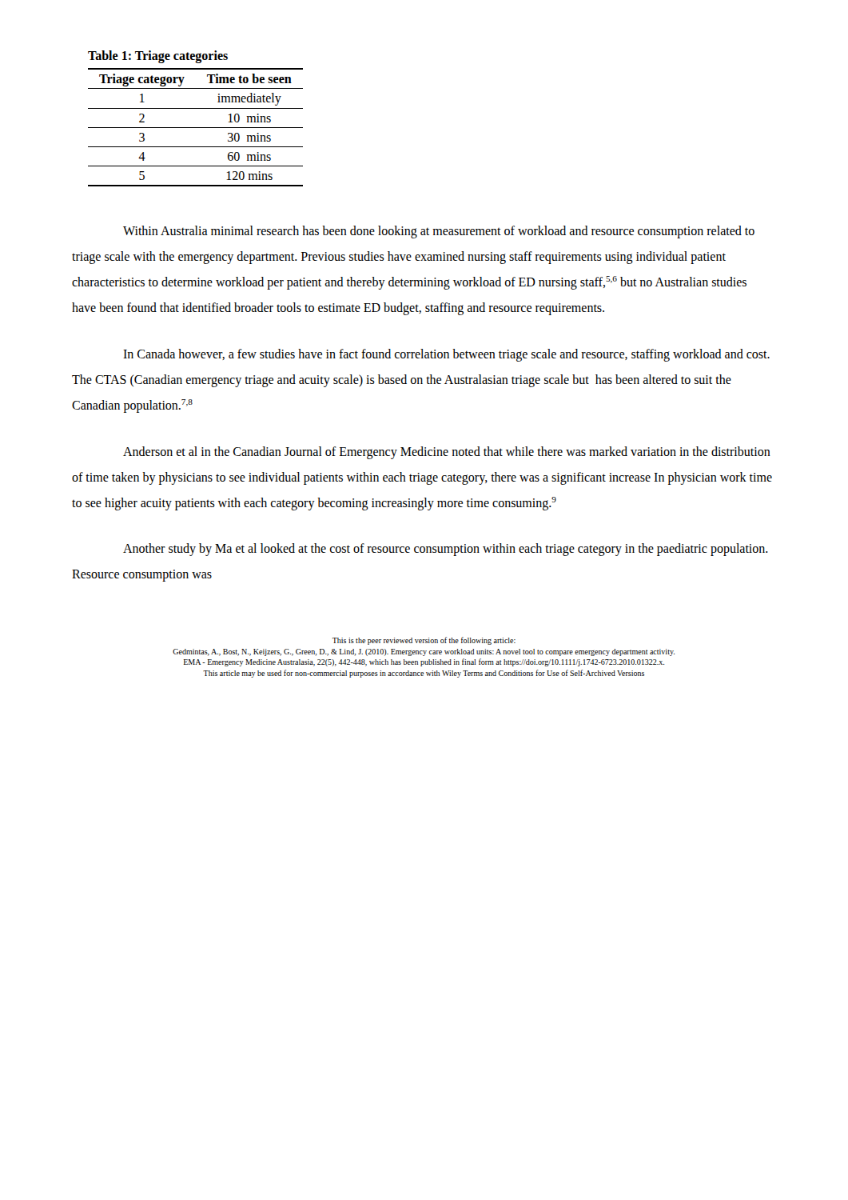Table 1: Triage categories
| Triage category | Time to be seen |
| --- | --- |
| 1 | immediately |
| 2 | 10 mins |
| 3 | 30 mins |
| 4 | 60 mins |
| 5 | 120 mins |
Within Australia minimal research has been done looking at measurement of workload and resource consumption related to triage scale with the emergency department. Previous studies have examined nursing staff requirements using individual patient characteristics to determine workload per patient and thereby determining workload of ED nursing staff,5,6 but no Australian studies have been found that identified broader tools to estimate ED budget, staffing and resource requirements.
In Canada however, a few studies have in fact found correlation between triage scale and resource, staffing workload and cost. The CTAS (Canadian emergency triage and acuity scale) is based on the Australasian triage scale but has been altered to suit the Canadian population.7,8
Anderson et al in the Canadian Journal of Emergency Medicine noted that while there was marked variation in the distribution of time taken by physicians to see individual patients within each triage category, there was a significant increase In physician work time to see higher acuity patients with each category becoming increasingly more time consuming.9
Another study by Ma et al looked at the cost of resource consumption within each triage category in the paediatric population. Resource consumption was
This is the peer reviewed version of the following article:
Gedmintas, A., Bost, N., Keijzers, G., Green, D., & Lind, J. (2010). Emergency care workload units: A novel tool to compare emergency department activity.
EMA - Emergency Medicine Australasia, 22(5), 442-448, which has been published in final form at https://doi.org/10.1111/j.1742-6723.2010.01322.x.
This article may be used for non-commercial purposes in accordance with Wiley Terms and Conditions for Use of Self-Archived Versions